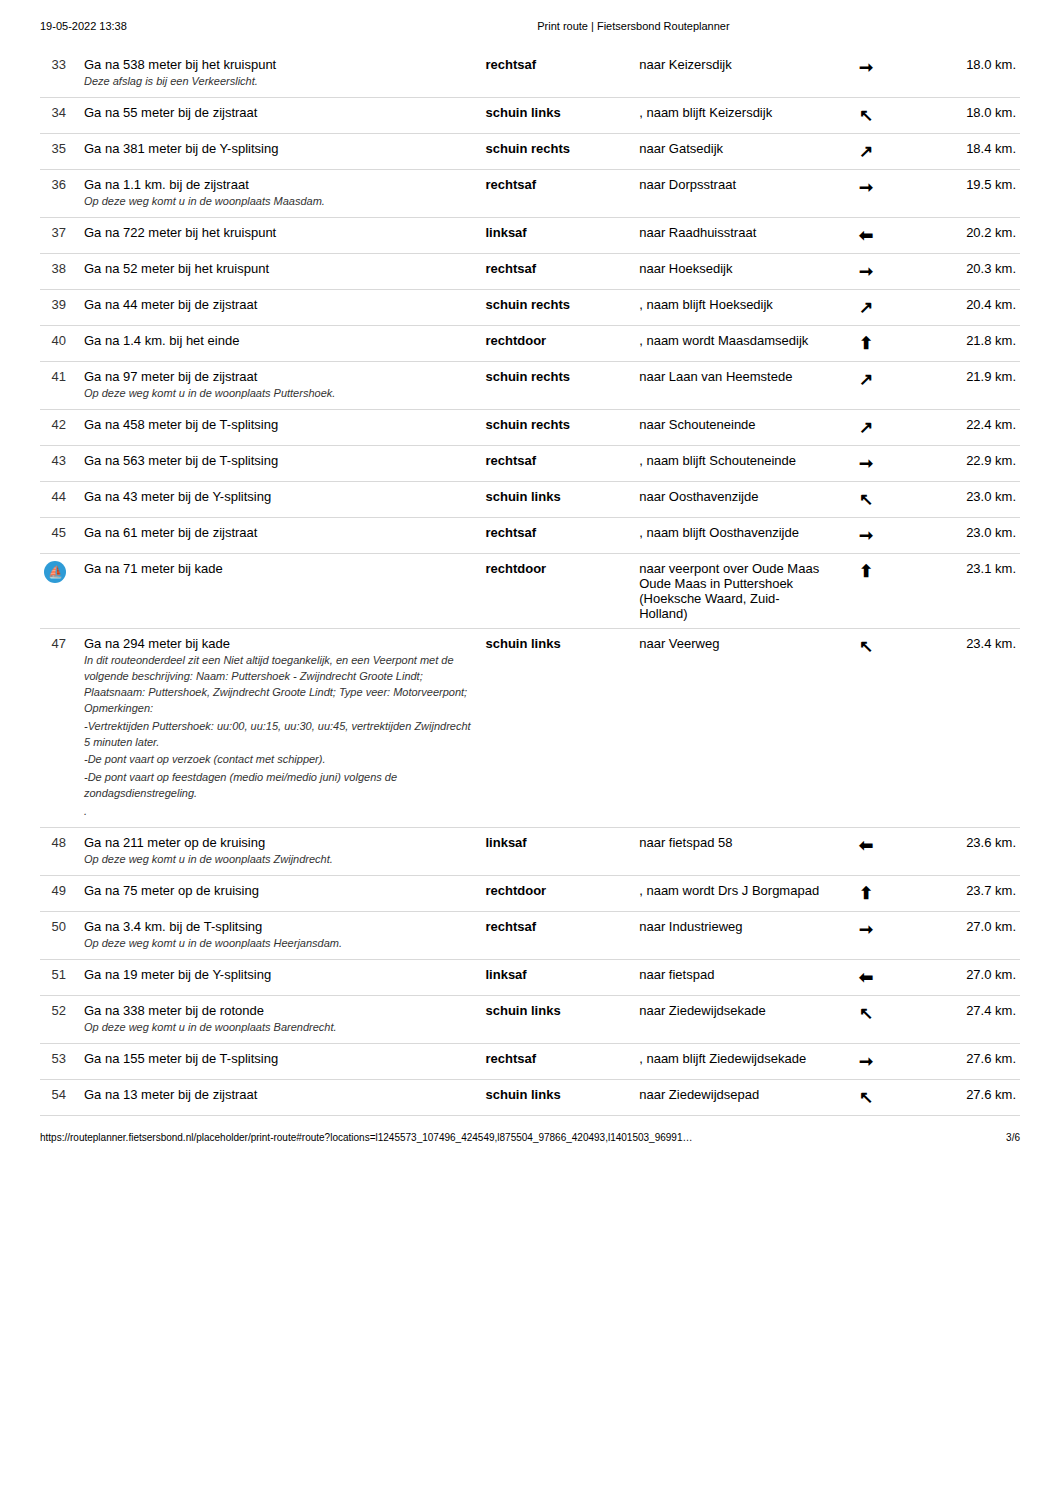19-05-2022 13:38 Print route | Fietsersbond Routeplanner
| 33 | Ga na 538 meter bij het kruispunt Deze afslag is bij een Verkeerslicht. | rechtsaf | naar Keizersdijk | ➞ | 18.0 km. |
| 34 | Ga na 55 meter bij de zijstraat | schuin links | , naam blijft Keizersdijk | ↖ | 18.0 km. |
| 35 | Ga na 381 meter bij de Y-splitsing | schuin rechts | naar Gatsedijk | ↗ | 18.4 km. |
| 36 | Ga na 1.1 km. bij de zijstraat Op deze weg komt u in de woonplaats Maasdam. | rechtsaf | naar Dorpsstraat | ➞ | 19.5 km. |
| 37 | Ga na 722 meter bij het kruispunt | linksaf | naar Raadhuisstraat | ⬅ | 20.2 km. |
| 38 | Ga na 52 meter bij het kruispunt | rechtsaf | naar Hoeksedijk | ➞ | 20.3 km. |
| 39 | Ga na 44 meter bij de zijstraat | schuin rechts | , naam blijft Hoeksedijk | ↗ | 20.4 km. |
| 40 | Ga na 1.4 km. bij het einde | rechtdoor | , naam wordt Maasdamsedijk | ⬆ | 21.8 km. |
| 41 | Ga na 97 meter bij de zijstraat Op deze weg komt u in de woonplaats Puttershoek. | schuin rechts | naar Laan van Heemstede | ↗ | 21.9 km. |
| 42 | Ga na 458 meter bij de T-splitsing | schuin rechts | naar Schouteneinde | ↗ | 22.4 km. |
| 43 | Ga na 563 meter bij de T-splitsing | rechtsaf | , naam blijft Schouteneinde | ➞ | 22.9 km. |
| 44 | Ga na 43 meter bij de Y-splitsing | schuin links | naar Oosthavenzijde | ↖ | 23.0 km. |
| 45 | Ga na 61 meter bij de zijstraat | rechtsaf | , naam blijft Oosthavenzijde | ➞ | 23.0 km. |
| ⛵ | Ga na 71 meter bij kade | rechtdoor | naar veerpont over Oude Maas Oude Maas in Puttershoek (Hoeksche Waard, Zuid-Holland) | ⬆ | 23.1 km. |
| 47 | Ga na 294 meter bij kade In dit routeonderdeel zit een Niet altijd toegankelijk, en een Veerpont met de volgende beschrijving: Naam: Puttershoek - Zwijndrecht Groote Lindt; Plaatsnaam: Puttershoek, Zwijndrecht Groote Lindt; Type veer: Motorveerpont; Opmerkingen: -Vertrektijden Puttershoek: uu:00, uu:15, uu:30, uu:45, vertrektijden Zwijndrecht 5 minuten later. -De pont vaart op verzoek (contact met schipper). -De pont vaart op feestdagen (medio mei/medio juni) volgens de zondagsdienstregeling. . | schuin links | naar Veerweg | ↖ | 23.4 km. |
| 48 | Ga na 211 meter op de kruising Op deze weg komt u in de woonplaats Zwijndrecht. | linksaf | naar fietspad 58 | ⬅ | 23.6 km. |
| 49 | Ga na 75 meter op de kruising | rechtdoor | , naam wordt Drs J Borgmapad | ⬆ | 23.7 km. |
| 50 | Ga na 3.4 km. bij de T-splitsing Op deze weg komt u in de woonplaats Heerjansdam. | rechtsaf | naar Industrieweg | ➞ | 27.0 km. |
| 51 | Ga na 19 meter bij de Y-splitsing | linksaf | naar fietspad | ⬅ | 27.0 km. |
| 52 | Ga na 338 meter bij de rotonde Op deze weg komt u in de woonplaats Barendrecht. | schuin links | naar Ziedewijdsekade | ↖ | 27.4 km. |
| 53 | Ga na 155 meter bij de T-splitsing | rechtsaf | , naam blijft Ziedewijdsekade | ➞ | 27.6 km. |
| 54 | Ga na 13 meter bij de zijstraat | schuin links | naar Ziedewijdsepad | ↖ | 27.6 km. |
https://routeplanner.fietsersbond.nl/placeholder/print-route#route?locations=l1245573_107496_424549,l875504_97866_420493,l1401503_96991… 3/6